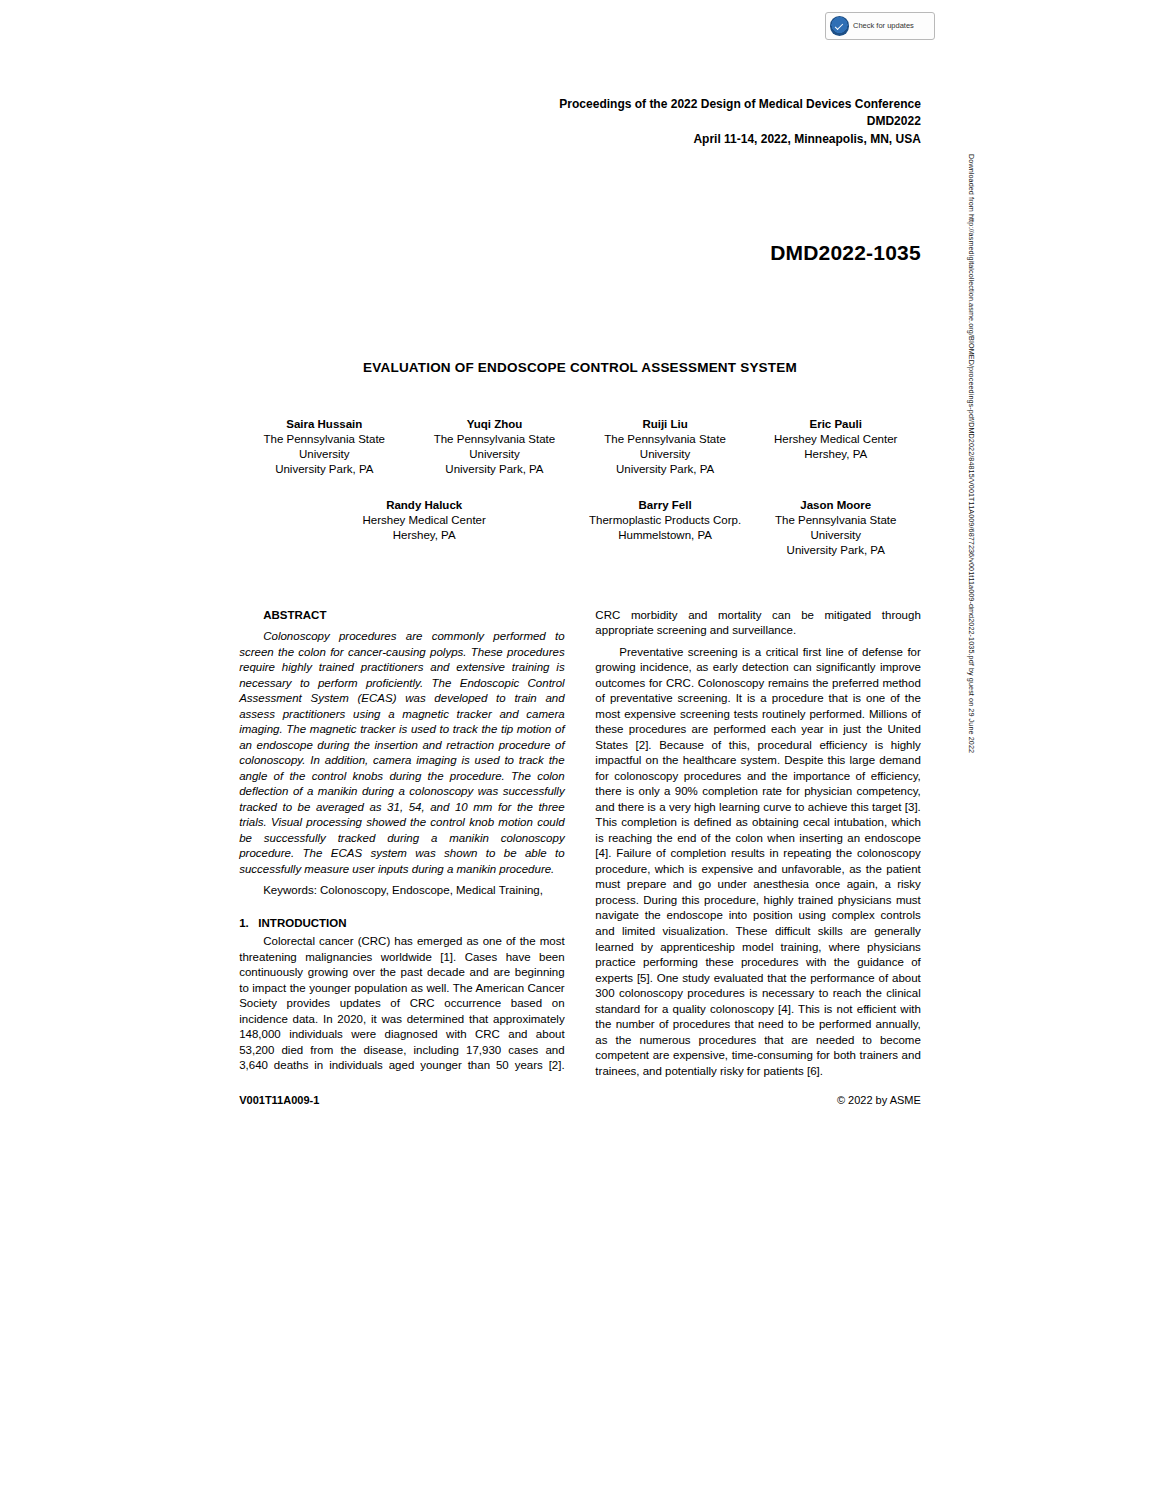Check for updates
Downloaded from http://asmedigitalcollection.asme.org/BIOMED/proceedings-pdf/DMD2022/84815/V001T11A009/6877236/v001t11a009-dmd2022-1035.pdf by guest on 29 June 2022
Proceedings of the 2022 Design of Medical Devices Conference
DMD2022
April 11-14, 2022, Minneapolis, MN, USA
DMD2022-1035
Evaluation of Endoscope Control Assessment System
| Saira Hussain The Pennsylvania State University University Park, PA | Yuqi Zhou The Pennsylvania State University University Park, PA | Ruiji Liu The Pennsylvania State University University Park, PA | Eric Pauli Hershey Medical Center Hershey, PA |
| Randy Haluck Hershey Medical Center Hershey, PA | Barry Fell Thermoplastic Products Corp. Hummelstown, PA | Jason Moore The Pennsylvania State University University Park, PA |
ABSTRACT
Colonoscopy procedures are commonly performed to screen the colon for cancer-causing polyps. These procedures require highly trained practitioners and extensive training is necessary to perform proficiently. The Endoscopic Control Assessment System (ECAS) was developed to train and assess practitioners using a magnetic tracker and camera imaging. The magnetic tracker is used to track the tip motion of an endoscope during the insertion and retraction procedure of colonoscopy. In addition, camera imaging is used to track the angle of the control knobs during the procedure. The colon deflection of a manikin during a colonoscopy was successfully tracked to be averaged as 31, 54, and 10 mm for the three trials. Visual processing showed the control knob motion could be successfully tracked during a manikin colonoscopy procedure. The ECAS system was shown to be able to successfully measure user inputs during a manikin procedure.
Keywords: Colonoscopy, Endoscope, Medical Training,
1. Introduction
Colorectal cancer (CRC) has emerged as one of the most threatening malignancies worldwide [1]. Cases have been continuously growing over the past decade and are beginning to impact the younger population as well. The American Cancer Society provides updates of CRC occurrence based on incidence data. In 2020, it was determined that approximately 148,000 individuals were diagnosed with CRC and about 53,200 died from the disease, including 17,930 cases and 3,640 deaths in individuals aged younger than 50 years [2]. CRC morbidity and mortality can be mitigated through appropriate screening and surveillance.
Preventative screening is a critical first line of defense for growing incidence, as early detection can significantly improve outcomes for CRC. Colonoscopy remains the preferred method of preventative screening. It is a procedure that is one of the most expensive screening tests routinely performed. Millions of these procedures are performed each year in just the United States [2]. Because of this, procedural efficiency is highly impactful on the healthcare system. Despite this large demand for colonoscopy procedures and the importance of efficiency, there is only a 90% completion rate for physician competency, and there is a very high learning curve to achieve this target [3]. This completion is defined as obtaining cecal intubation, which is reaching the end of the colon when inserting an endoscope [4]. Failure of completion results in repeating the colonoscopy procedure, which is expensive and unfavorable, as the patient must prepare and go under anesthesia once again, a risky process. During this procedure, highly trained physicians must navigate the endoscope into position using complex controls and limited visualization. These difficult skills are generally learned by apprenticeship model training, where physicians practice performing these procedures with the guidance of experts [5]. One study evaluated that the performance of about 300 colonoscopy procedures is necessary to reach the clinical standard for a quality colonoscopy [4]. This is not efficient with the number of procedures that need to be performed annually, as the numerous procedures that are needed to become competent are expensive, time-consuming for both trainers and trainees, and potentially risky for patients [6].
V001T11A009-1
© 2022 by ASME